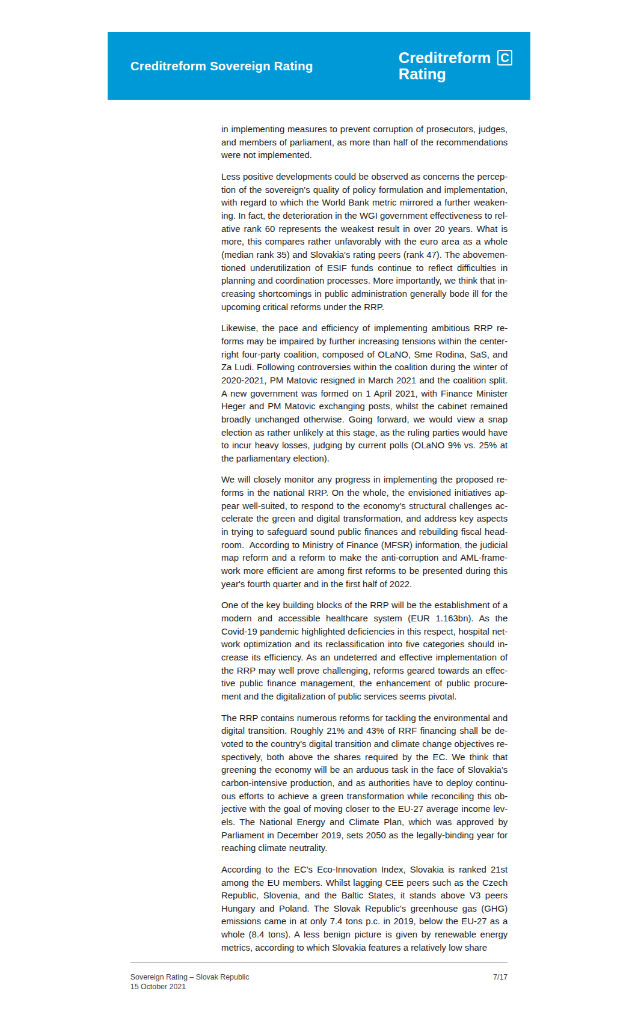Creditreform Sovereign Rating
Creditreform C Rating
in implementing measures to prevent corruption of prosecutors, judges, and members of parliament, as more than half of the recommendations were not implemented.
Less positive developments could be observed as concerns the perception of the sovereign's quality of policy formulation and implementation, with regard to which the World Bank metric mirrored a further weakening. In fact, the deterioration in the WGI government effectiveness to relative rank 60 represents the weakest result in over 20 years. What is more, this compares rather unfavorably with the euro area as a whole (median rank 35) and Slovakia's rating peers (rank 47). The abovementioned underutilization of ESIF funds continue to reflect difficulties in planning and coordination processes. More importantly, we think that increasing shortcomings in public administration generally bode ill for the upcoming critical reforms under the RRP.
Likewise, the pace and efficiency of implementing ambitious RRP reforms may be impaired by further increasing tensions within the center-right four-party coalition, composed of OLaNO, Sme Rodina, SaS, and Za Ludi. Following controversies within the coalition during the winter of 2020-2021, PM Matovic resigned in March 2021 and the coalition split. A new government was formed on 1 April 2021, with Finance Minister Heger and PM Matovic exchanging posts, whilst the cabinet remained broadly unchanged otherwise. Going forward, we would view a snap election as rather unlikely at this stage, as the ruling parties would have to incur heavy losses, judging by current polls (OLaNO 9% vs. 25% at the parliamentary election).
We will closely monitor any progress in implementing the proposed reforms in the national RRP. On the whole, the envisioned initiatives appear well-suited, to respond to the economy's structural challenges accelerate the green and digital transformation, and address key aspects in trying to safeguard sound public finances and rebuilding fiscal headroom. According to Ministry of Finance (MFSR) information, the judicial map reform and a reform to make the anti-corruption and AML-framework more efficient are among first reforms to be presented during this year's fourth quarter and in the first half of 2022.
One of the key building blocks of the RRP will be the establishment of a modern and accessible healthcare system (EUR 1.163bn). As the Covid-19 pandemic highlighted deficiencies in this respect, hospital network optimization and its reclassification into five categories should increase its efficiency. As an undeterred and effective implementation of the RRP may well prove challenging, reforms geared towards an effective public finance management, the enhancement of public procurement and the digitalization of public services seems pivotal.
The RRP contains numerous reforms for tackling the environmental and digital transition. Roughly 21% and 43% of RRF financing shall be devoted to the country's digital transition and climate change objectives respectively, both above the shares required by the EC. We think that greening the economy will be an arduous task in the face of Slovakia's carbon-intensive production, and as authorities have to deploy continuous efforts to achieve a green transformation while reconciling this objective with the goal of moving closer to the EU-27 average income levels. The National Energy and Climate Plan, which was approved by Parliament in December 2019, sets 2050 as the legally-binding year for reaching climate neutrality.
According to the EC's Eco-Innovation Index, Slovakia is ranked 21st among the EU members. Whilst lagging CEE peers such as the Czech Republic, Slovenia, and the Baltic States, it stands above V3 peers Hungary and Poland. The Slovak Republic's greenhouse gas (GHG) emissions came in at only 7.4 tons p.c. in 2019, below the EU-27 as a whole (8.4 tons). A less benign picture is given by renewable energy metrics, according to which Slovakia features a relatively low share
Sovereign Rating – Slovak Republic
15 October 2021
7/17